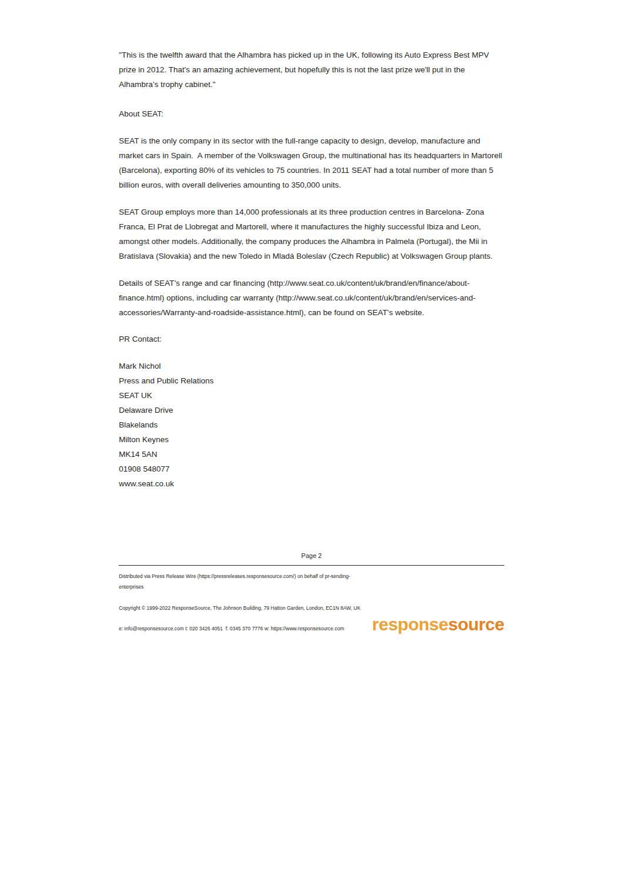"This is the twelfth award that the Alhambra has picked up in the UK, following its Auto Express Best MPV prize in 2012. That's an amazing achievement, but hopefully this is not the last prize we'll put in the Alhambra’s trophy cabinet."
About SEAT:
SEAT is the only company in its sector with the full-range capacity to design, develop, manufacture and market cars in Spain. A member of the Volkswagen Group, the multinational has its headquarters in Martorell (Barcelona), exporting 80% of its vehicles to 75 countries. In 2011 SEAT had a total number of more than 5 billion euros, with overall deliveries amounting to 350,000 units.
SEAT Group employs more than 14,000 professionals at its three production centres in Barcelona- Zona Franca, El Prat de Llobregat and Martorell, where it manufactures the highly successful Ibiza and Leon, amongst other models. Additionally, the company produces the Alhambra in Palmela (Portugal), the Mii in Bratislava (Slovakia) and the new Toledo in Mladá Boleslav (Czech Republic) at Volkswagen Group plants.
Details of SEAT’s range and car financing (http://www.seat.co.uk/content/uk/brand/en/finance/about-finance.html) options, including car warranty (http://www.seat.co.uk/content/uk/brand/en/services-and-accessories/Warranty-and-roadside-assistance.html), can be found on SEAT's website.
PR Contact:
Mark Nichol
Press and Public Relations
SEAT UK
Delaware Drive
Blakelands
Milton Keynes
MK14 5AN
01908 548077
www.seat.co.uk
Page 2
Distributed via Press Release Wire (https://pressreleases.responsesource.com/) on behalf of pr-sending-enterprises
Copyright © 1999-2022 ResponseSource, The Johnson Building, 79 Hatton Garden, London, EC1N 8AW, UK
e: info@responsesource.com t: 020 3426 4051 f: 0345 370 7776 w: https://www.responsesource.com
response source